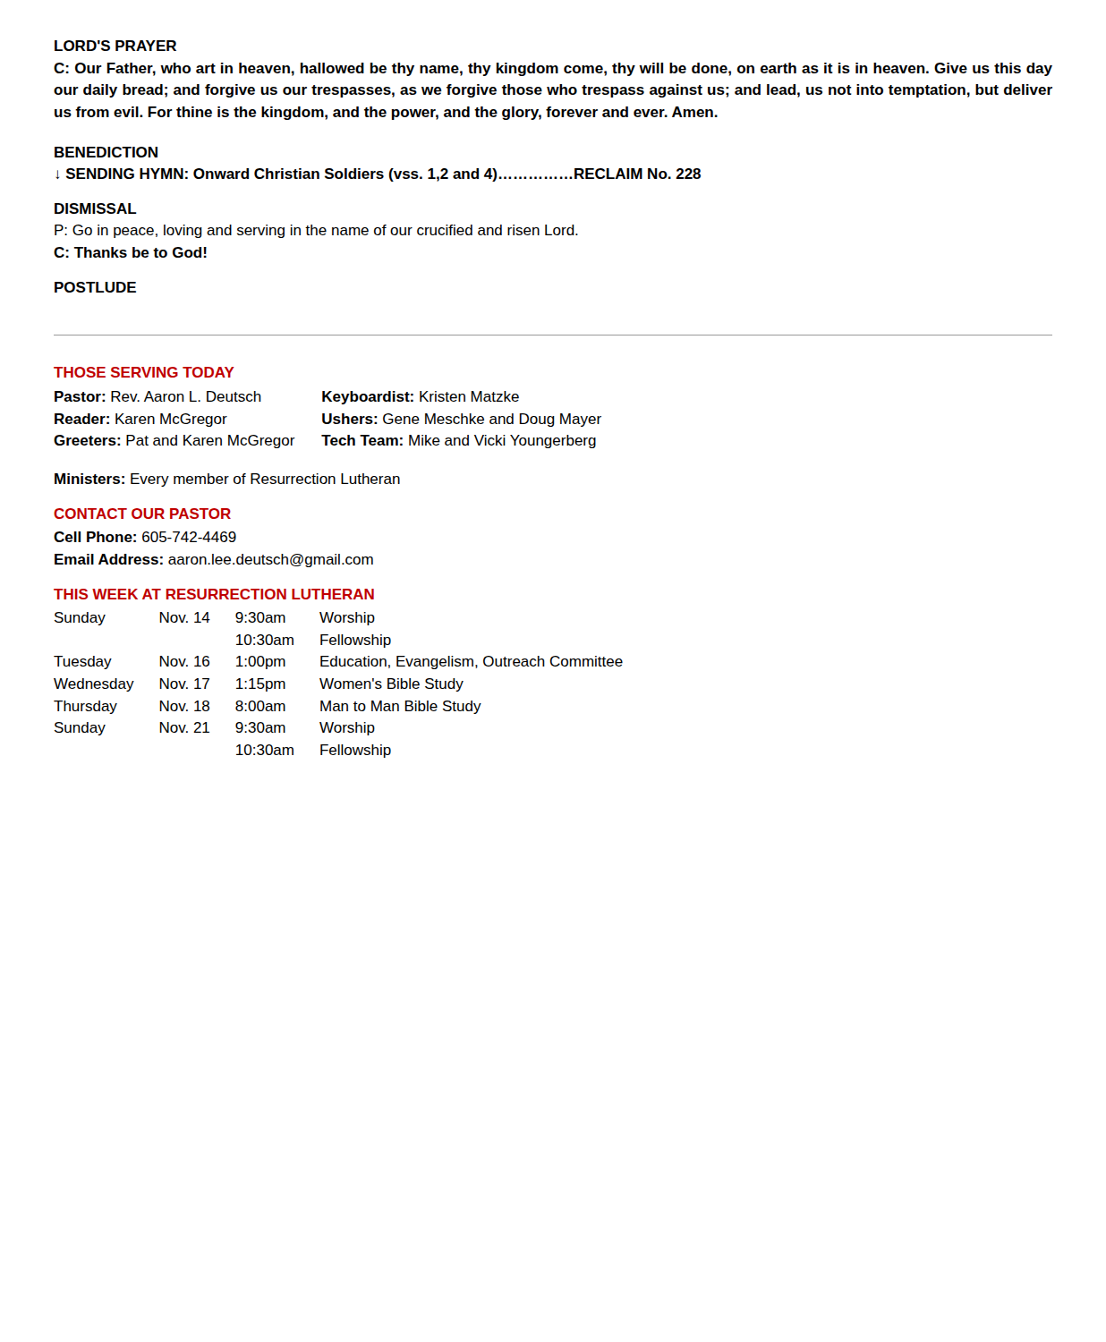LORD'S PRAYER
C: Our Father, who art in heaven, hallowed be thy name, thy kingdom come, thy will be done, on earth as it is in heaven. Give us this day our daily bread; and forgive us our trespasses, as we forgive those who trespass against us; and lead, us not into temptation, but deliver us from evil. For thine is the kingdom, and the power, and the glory, forever and ever. Amen.
BENEDICTION
↓ SENDING HYMN: Onward Christian Soldiers (vss. 1,2 and 4)……………RECLAIM No. 228
DISMISSAL
P: Go in peace, loving and serving in the name of our crucified and risen Lord.
C: Thanks be to God!
POSTLUDE
THOSE SERVING TODAY
| Pastor: Rev. Aaron L. Deutsch | Keyboardist: Kristen Matzke |
| Reader: Karen McGregor | Ushers: Gene Meschke and Doug Mayer |
| Greeters: Pat and Karen McGregor | Tech Team: Mike and Vicki Youngerberg |
Ministers: Every member of Resurrection Lutheran
CONTACT OUR PASTOR
Cell Phone: 605-742-4469
Email Address: aaron.lee.deutsch@gmail.com
THIS WEEK AT RESURRECTION LUTHERAN
| Sunday | Nov. 14 | 9:30am | Worship |
| | | 10:30am | Fellowship |
| Tuesday | Nov. 16 | 1:00pm | Education, Evangelism, Outreach Committee |
| Wednesday | Nov. 17 | 1:15pm | Women's Bible Study |
| Thursday | Nov. 18 | 8:00am | Man to Man Bible Study |
| Sunday | Nov. 21 | 9:30am | Worship |
| | | 10:30am | Fellowship |